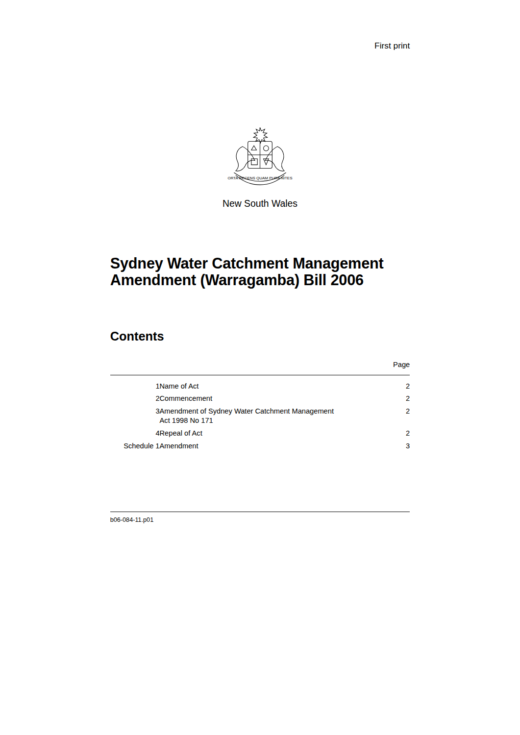First print
New South Wales
Sydney Water Catchment Management
Amendment (Warragamba) Bill 2006
Contents
| | | Page |
| 1 | Name of Act | 2 |
| 2 | Commencement | 2 |
| 3 | Amendment of Sydney Water Catchment Management Act 1998 No 171 | 2 |
| 4 | Repeal of Act | 2 |
| Schedule 1 | Amendment | 3 |
b06-084-11.p01